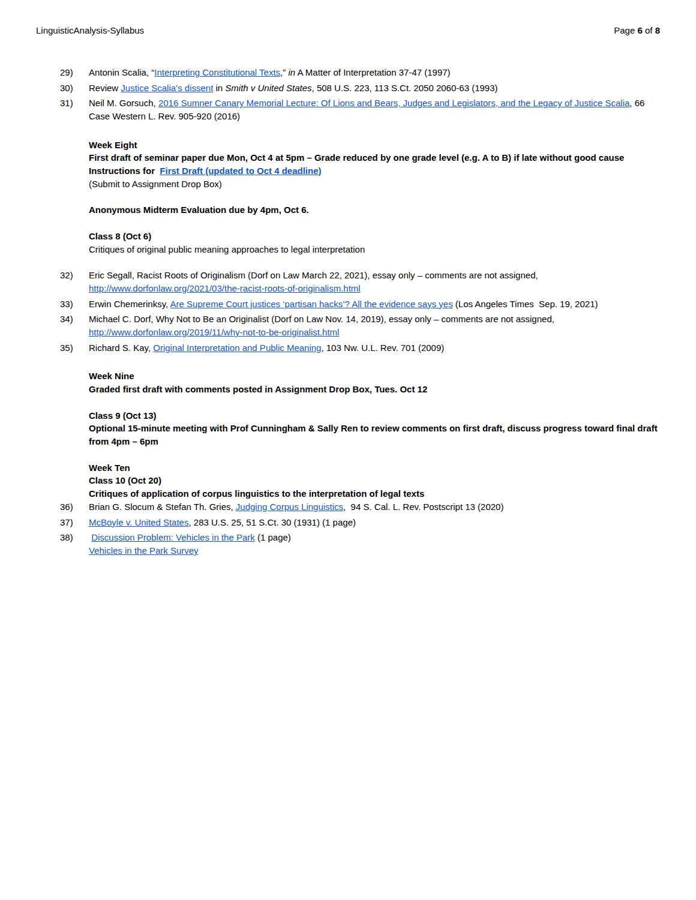LinguisticAnalysis-Syllabus Page 6 of 8
29) Antonin Scalia, “Interpreting Constitutional Texts,” in A Matter of Interpretation 37-47 (1997)
30) Review Justice Scalia’s dissent in Smith v United States, 508 U.S. 223, 113 S.Ct. 2050 2060-63 (1993)
31) Neil M. Gorsuch, 2016 Sumner Canary Memorial Lecture: Of Lions and Bears, Judges and Legislators, and the Legacy of Justice Scalia, 66 Case Western L. Rev. 905-920 (2016)
Week Eight
First draft of seminar paper due Mon, Oct 4 at 5pm – Grade reduced by one grade level (e.g. A to B) if late without good cause
Instructions for First Draft (updated to Oct 4 deadline)
(Submit to Assignment Drop Box)
Anonymous Midterm Evaluation due by 4pm, Oct 6.
Class 8 (Oct 6)
Critiques of original public meaning approaches to legal interpretation
32) Eric Segall, Racist Roots of Originalism (Dorf on Law March 22, 2021), essay only – comments are not assigned, http://www.dorfonlaw.org/2021/03/the-racist-roots-of-originalism.html
33) Erwin Chemerinksy, Are Supreme Court justices ‘partisan hacks’? All the evidence says yes (Los Angeles Times Sep. 19, 2021)
34) Michael C. Dorf, Why Not to Be an Originalist (Dorf on Law Nov. 14, 2019), essay only – comments are not assigned, http://www.dorfonlaw.org/2019/11/why-not-to-be-originalist.html
35) Richard S. Kay, Original Interpretation and Public Meaning, 103 Nw. U.L. Rev. 701 (2009)
Week Nine
Graded first draft with comments posted in Assignment Drop Box, Tues. Oct 12
Class 9 (Oct 13)
Optional 15-minute meeting with Prof Cunningham & Sally Ren to review comments on first draft, discuss progress toward final draft from 4pm – 6pm
Week Ten
Class 10 (Oct 20)
Critiques of application of corpus linguistics to the interpretation of legal texts
36) Brian G. Slocum & Stefan Th. Gries, Judging Corpus Linguistics, 94 S. Cal. L. Rev. Postscript 13 (2020)
37) McBoyle v. United States, 283 U.S. 25, 51 S.Ct. 30 (1931) (1 page)
38) Discussion Problem: Vehicles in the Park (1 page)
Vehicles in the Park Survey